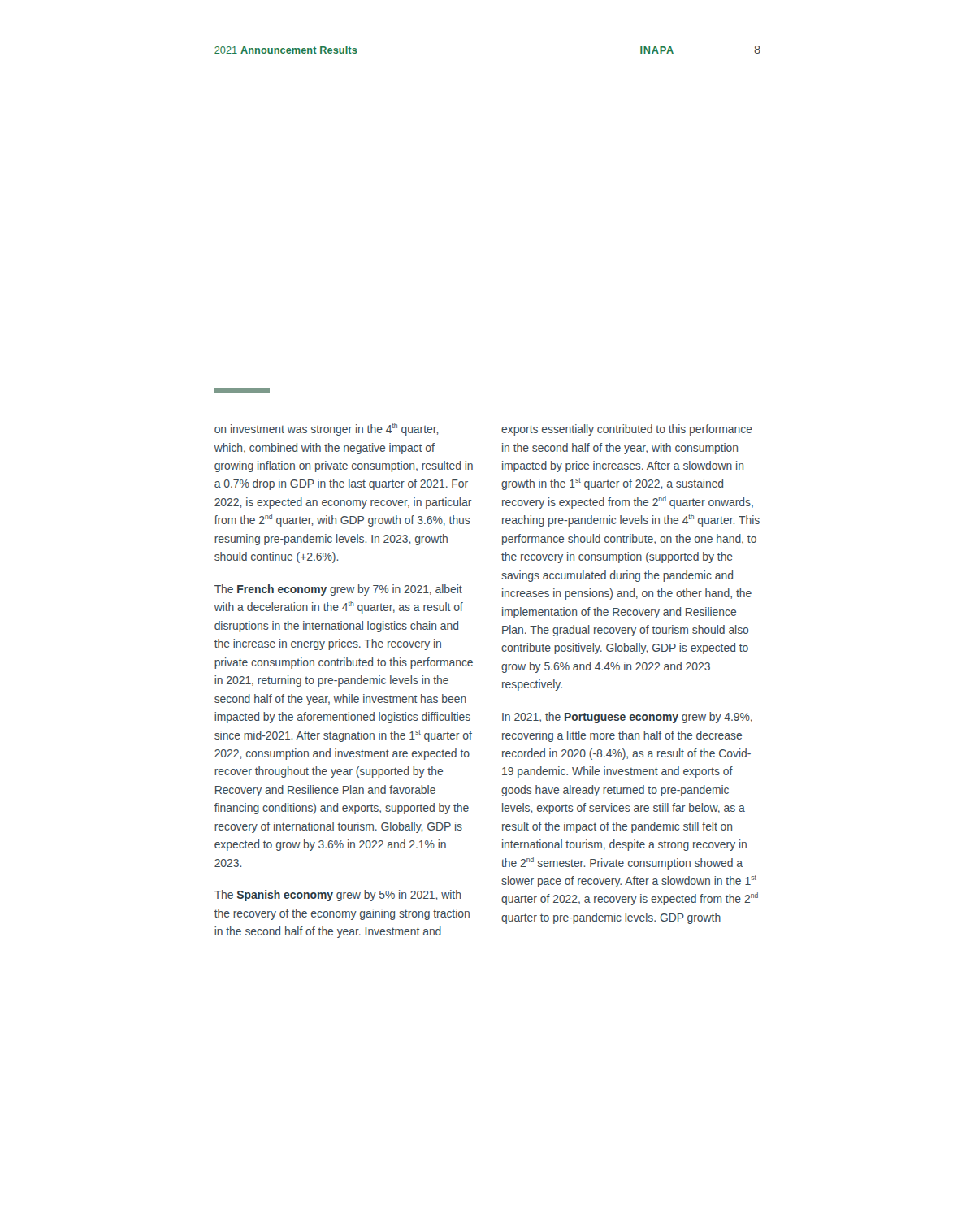2021 Announcement Results
INAPA 8
on investment was stronger in the 4th quarter, which, combined with the negative impact of growing inflation on private consumption, resulted in a 0.7% drop in GDP in the last quarter of 2021. For 2022, is expected an economy recover, in particular from the 2nd quarter, with GDP growth of 3.6%, thus resuming pre-pandemic levels. In 2023, growth should continue (+2.6%).
The French economy grew by 7% in 2021, albeit with a deceleration in the 4th quarter, as a result of disruptions in the international logistics chain and the increase in energy prices. The recovery in private consumption contributed to this performance in 2021, returning to pre-pandemic levels in the second half of the year, while investment has been impacted by the aforementioned logistics difficulties since mid-2021. After stagnation in the 1st quarter of 2022, consumption and investment are expected to recover throughout the year (supported by the Recovery and Resilience Plan and favorable financing conditions) and exports, supported by the recovery of international tourism. Globally, GDP is expected to grow by 3.6% in 2022 and 2.1% in 2023.
The Spanish economy grew by 5% in 2021, with the recovery of the economy gaining strong traction in the second half of the year. Investment and exports essentially contributed to this performance in the second half of the year, with consumption impacted by price increases. After a slowdown in growth in the 1st quarter of 2022, a sustained recovery is expected from the 2nd quarter onwards, reaching pre-pandemic levels in the 4th quarter. This performance should contribute, on the one hand, to the recovery in consumption (supported by the savings accumulated during the pandemic and increases in pensions) and, on the other hand, the implementation of the Recovery and Resilience Plan. The gradual recovery of tourism should also contribute positively. Globally, GDP is expected to grow by 5.6% and 4.4% in 2022 and 2023 respectively.
In 2021, the Portuguese economy grew by 4.9%, recovering a little more than half of the decrease recorded in 2020 (-8.4%), as a result of the Covid-19 pandemic. While investment and exports of goods have already returned to pre-pandemic levels, exports of services are still far below, as a result of the impact of the pandemic still felt on international tourism, despite a strong recovery in the 2nd semester. Private consumption showed a slower pace of recovery. After a slowdown in the 1st quarter of 2022, a recovery is expected from the 2nd quarter to pre-pandemic levels. GDP growth